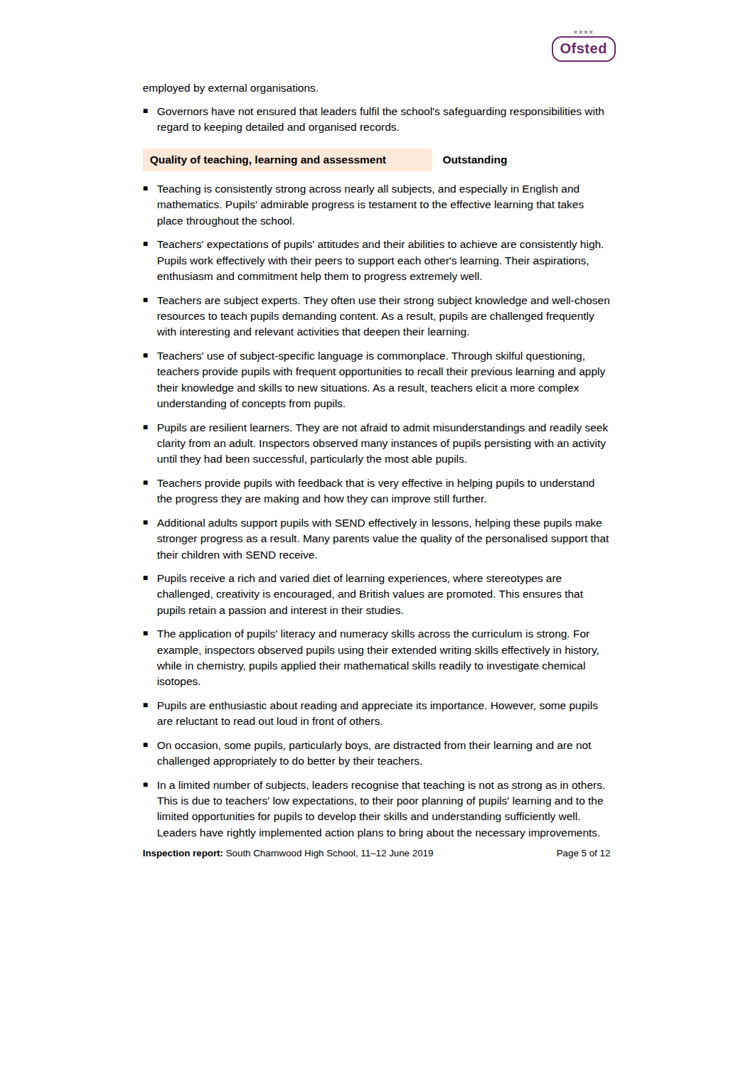××××
Ofsted
employed by external organisations.
Governors have not ensured that leaders fulfil the school's safeguarding responsibilities with regard to keeping detailed and organised records.
Quality of teaching, learning and assessment
Outstanding
Teaching is consistently strong across nearly all subjects, and especially in English and mathematics. Pupils' admirable progress is testament to the effective learning that takes place throughout the school.
Teachers' expectations of pupils' attitudes and their abilities to achieve are consistently high. Pupils work effectively with their peers to support each other's learning. Their aspirations, enthusiasm and commitment help them to progress extremely well.
Teachers are subject experts. They often use their strong subject knowledge and well-chosen resources to teach pupils demanding content. As a result, pupils are challenged frequently with interesting and relevant activities that deepen their learning.
Teachers' use of subject-specific language is commonplace. Through skilful questioning, teachers provide pupils with frequent opportunities to recall their previous learning and apply their knowledge and skills to new situations. As a result, teachers elicit a more complex understanding of concepts from pupils.
Pupils are resilient learners. They are not afraid to admit misunderstandings and readily seek clarity from an adult. Inspectors observed many instances of pupils persisting with an activity until they had been successful, particularly the most able pupils.
Teachers provide pupils with feedback that is very effective in helping pupils to understand the progress they are making and how they can improve still further.
Additional adults support pupils with SEND effectively in lessons, helping these pupils make stronger progress as a result. Many parents value the quality of the personalised support that their children with SEND receive.
Pupils receive a rich and varied diet of learning experiences, where stereotypes are challenged, creativity is encouraged, and British values are promoted. This ensures that pupils retain a passion and interest in their studies.
The application of pupils' literacy and numeracy skills across the curriculum is strong. For example, inspectors observed pupils using their extended writing skills effectively in history, while in chemistry, pupils applied their mathematical skills readily to investigate chemical isotopes.
Pupils are enthusiastic about reading and appreciate its importance. However, some pupils are reluctant to read out loud in front of others.
On occasion, some pupils, particularly boys, are distracted from their learning and are not challenged appropriately to do better by their teachers.
In a limited number of subjects, leaders recognise that teaching is not as strong as in others. This is due to teachers' low expectations, to their poor planning of pupils' learning and to the limited opportunities for pupils to develop their skills and understanding sufficiently well. Leaders have rightly implemented action plans to bring about the necessary improvements.
Inspection report: South Charnwood High School, 11–12 June 2019
Page 5 of 12